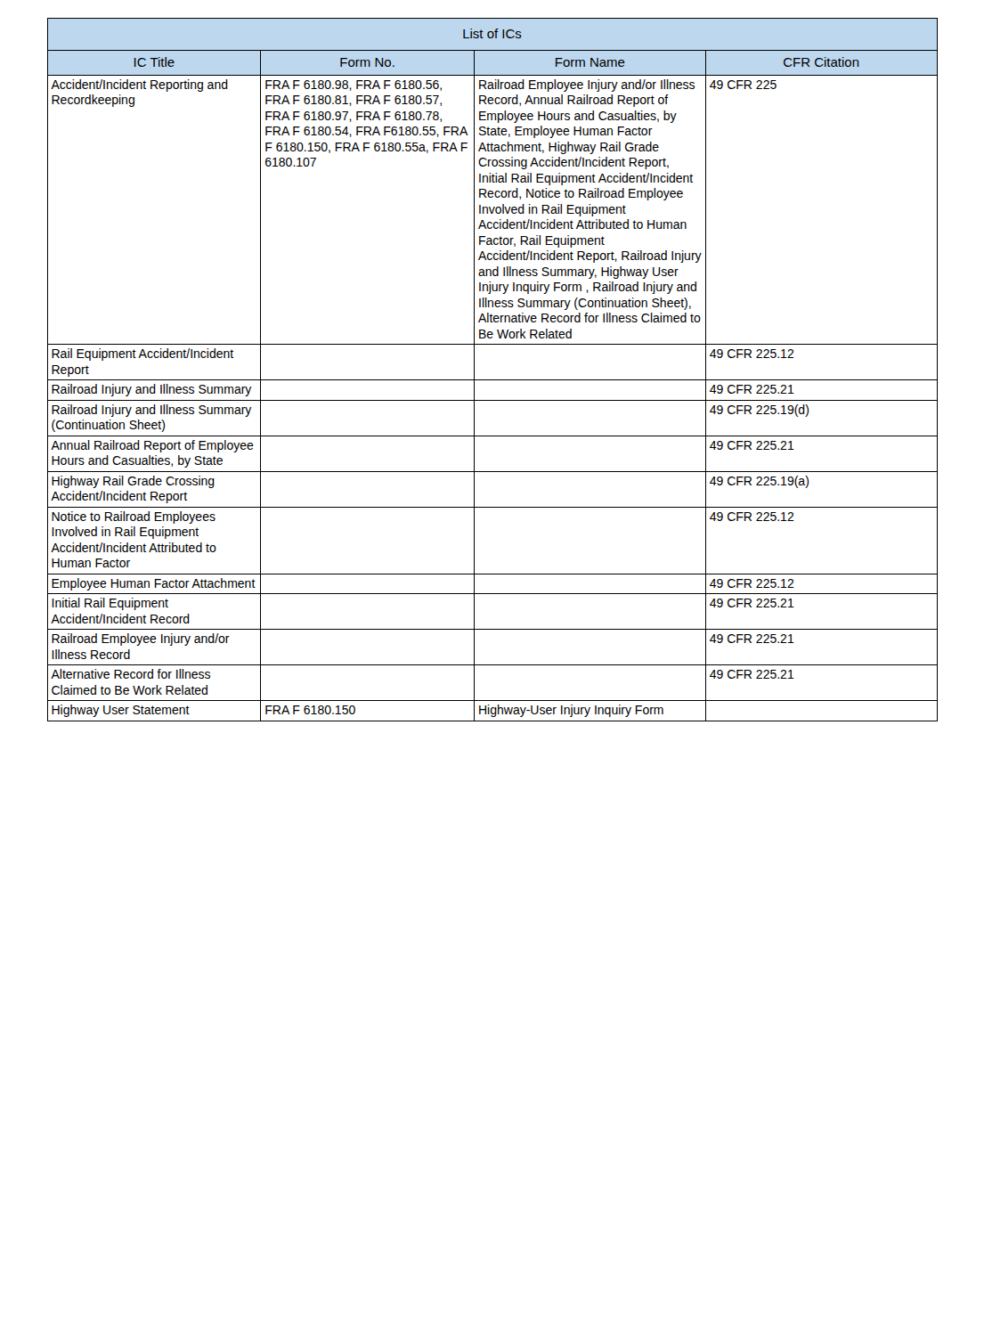List of ICs
| IC Title | Form No. | Form Name | CFR Citation |
| --- | --- | --- | --- |
| Accident/Incident Reporting and Recordkeeping | FRA F 6180.98, FRA F 6180.56, FRA F 6180.81, FRA F 6180.57, FRA F 6180.97, FRA F 6180.78, FRA F 6180.54, FRA F6180.55, FRA F 6180.150, FRA F 6180.55a, FRA F 6180.107 | Railroad Employee Injury and/or Illness Record, Annual Railroad Report of Employee Hours and Casualties, by State, Employee Human Factor Attachment, Highway Rail Grade Crossing Accident/Incident Report, Initial Rail Equipment Accident/Incident Record, Notice to Railroad Employee Involved in Rail Equipment Accident/Incident Attributed to Human Factor, Rail Equipment Accident/Incident Report, Railroad Injury and Illness Summary, Highway User Injury Inquiry Form , Railroad Injury and Illness Summary (Continuation Sheet), Alternative Record for Illness Claimed to Be Work Related | 49 CFR 225 |
| Rail Equipment Accident/Incident Report | | | 49 CFR 225.12 |
| Railroad Injury and Illness Summary | | | 49 CFR 225.21 |
| Railroad Injury and Illness Summary (Continuation Sheet) | | | 49 CFR 225.19(d) |
| Annual Railroad Report of Employee Hours and Casualties, by State | | | 49 CFR 225.21 |
| Highway Rail Grade Crossing Accident/Incident Report | | | 49 CFR 225.19(a) |
| Notice to Railroad Employees Involved in Rail Equipment Accident/Incident Attributed to Human Factor | | | 49 CFR 225.12 |
| Employee Human Factor Attachment | | | 49 CFR 225.12 |
| Initial Rail Equipment Accident/Incident Record | | | 49 CFR 225.21 |
| Railroad Employee Injury and/or Illness Record | | | 49 CFR 225.21 |
| Alternative Record for Illness Claimed to Be Work Related | | | 49 CFR 225.21 |
| Highway User Statement | FRA F 6180.150 | Highway-User Injury Inquiry Form | |